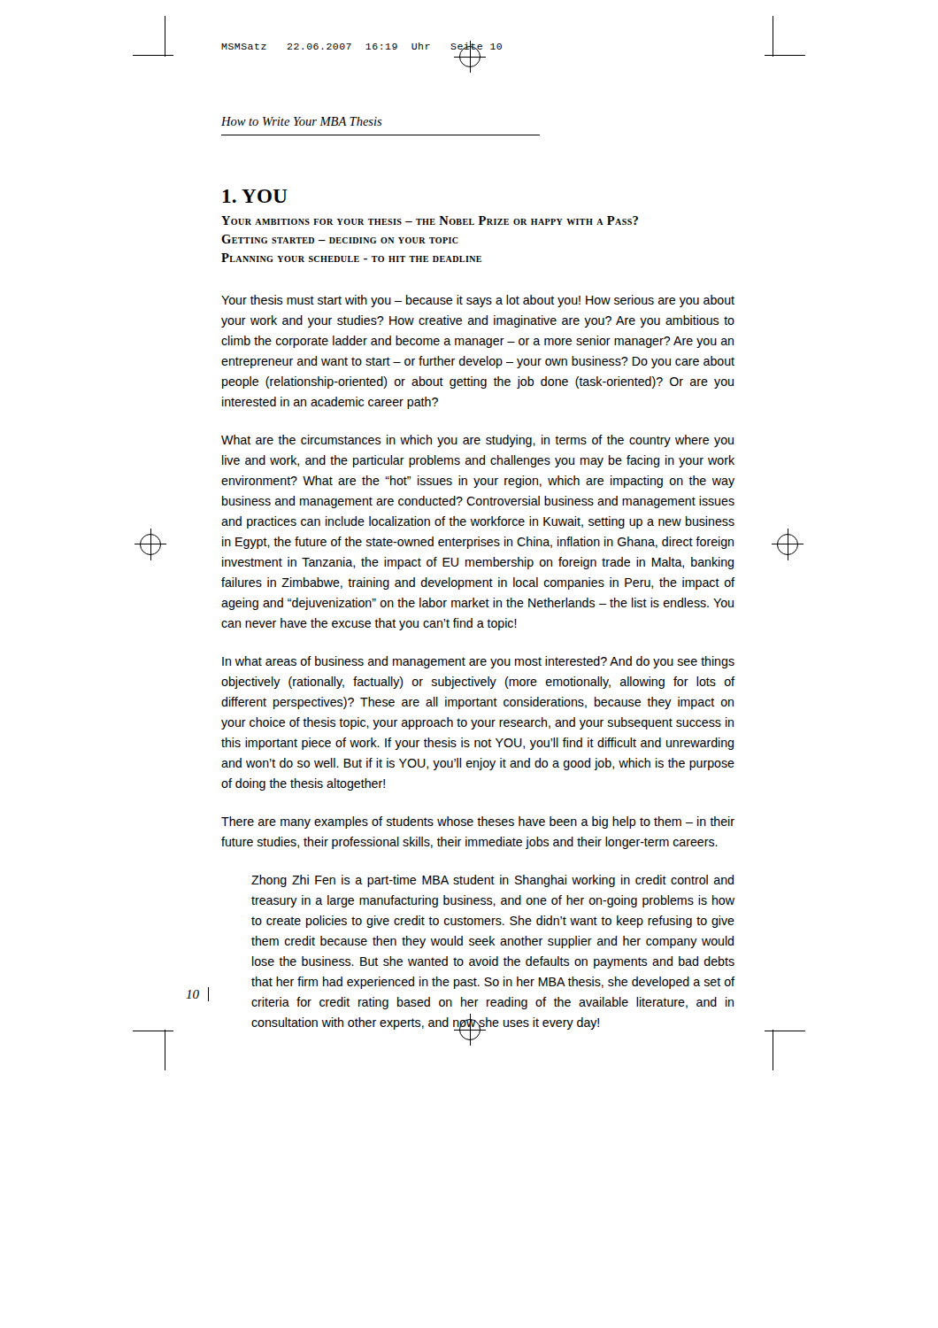MSMSatz 22.06.2007 16:19 Uhr Seite 10
How to Write Your MBA Thesis
1. YOU
Your ambitions for your thesis – the Nobel Prize or happy with a Pass?
Getting started – deciding on your topic
Planning your schedule - to hit the deadline
Your thesis must start with you – because it says a lot about you! How serious are you about your work and your studies? How creative and imaginative are you? Are you ambitious to climb the corporate ladder and become a manager – or a more senior manager? Are you an entrepreneur and want to start – or further develop – your own business? Do you care about people (relationship-oriented) or about getting the job done (task-oriented)? Or are you interested in an academic career path?
What are the circumstances in which you are studying, in terms of the country where you live and work, and the particular problems and challenges you may be facing in your work environment? What are the “hot” issues in your region, which are impacting on the way business and management are conducted? Controversial business and management issues and practices can include localization of the workforce in Kuwait, setting up a new business in Egypt, the future of the state-owned enterprises in China, inflation in Ghana, direct foreign investment in Tanzania, the impact of EU membership on foreign trade in Malta, banking failures in Zimbabwe, training and development in local companies in Peru, the impact of ageing and “dejuvenization” on the labor market in the Netherlands – the list is endless. You can never have the excuse that you can’t find a topic!
In what areas of business and management are you most interested? And do you see things objectively (rationally, factually) or subjectively (more emotionally, allowing for lots of different perspectives)? These are all important considerations, because they impact on your choice of thesis topic, your approach to your research, and your subsequent success in this important piece of work. If your thesis is not YOU, you’ll find it difficult and unrewarding and won’t do so well. But if it is YOU, you’ll enjoy it and do a good job, which is the purpose of doing the thesis altogether!
There are many examples of students whose theses have been a big help to them – in their future studies, their professional skills, their immediate jobs and their longer-term careers.
Zhong Zhi Fen is a part-time MBA student in Shanghai working in credit control and treasury in a large manufacturing business, and one of her on-going problems is how to create policies to give credit to customers. She didn’t want to keep refusing to give them credit because then they would seek another supplier and her company would lose the business. But she wanted to avoid the defaults on payments and bad debts that her firm had experienced in the past. So in her MBA thesis, she developed a set of criteria for credit rating based on her reading of the available literature, and in consultation with other experts, and now she uses it every day!
10